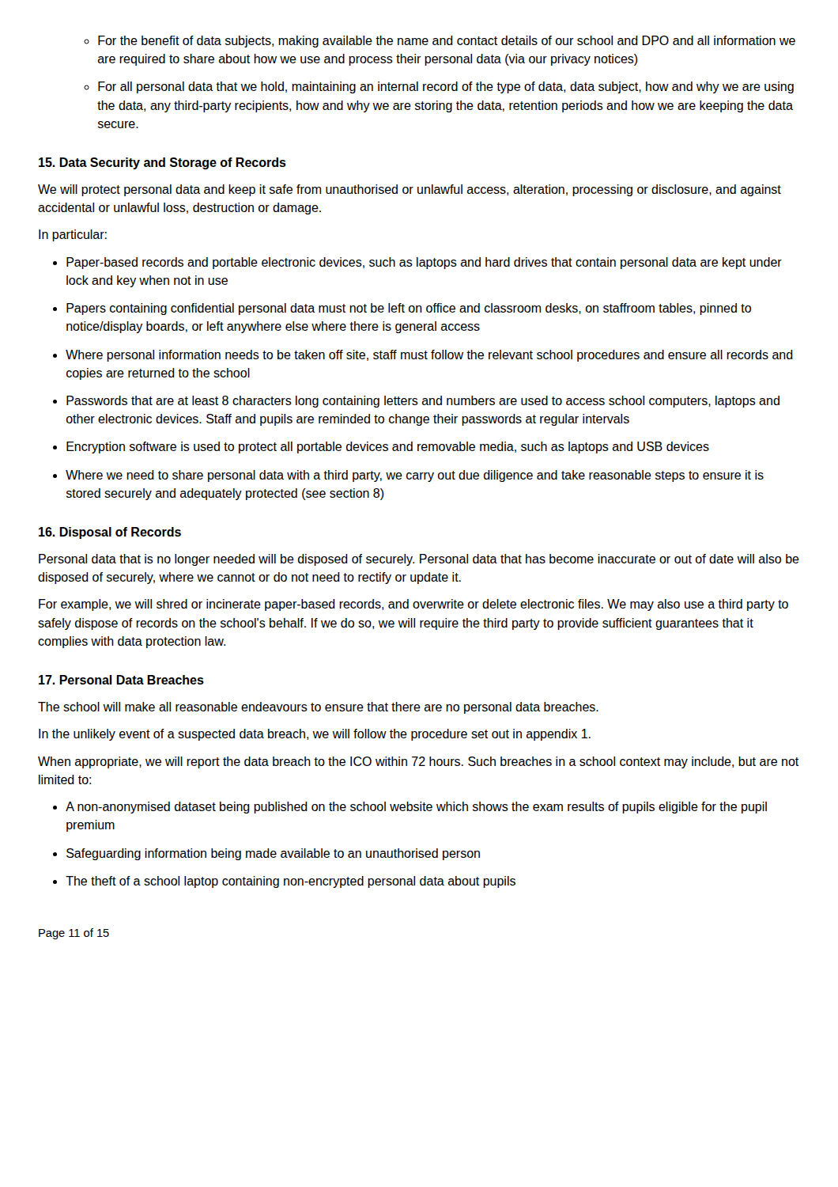For the benefit of data subjects, making available the name and contact details of our school and DPO and all information we are required to share about how we use and process their personal data (via our privacy notices)
For all personal data that we hold, maintaining an internal record of the type of data, data subject, how and why we are using the data, any third-party recipients, how and why we are storing the data, retention periods and how we are keeping the data secure.
15. Data Security and Storage of Records
We will protect personal data and keep it safe from unauthorised or unlawful access, alteration, processing or disclosure, and against accidental or unlawful loss, destruction or damage.
In particular:
Paper-based records and portable electronic devices, such as laptops and hard drives that contain personal data are kept under lock and key when not in use
Papers containing confidential personal data must not be left on office and classroom desks, on staffroom tables, pinned to notice/display boards, or left anywhere else where there is general access
Where personal information needs to be taken off site, staff must follow the relevant school procedures and ensure all records and copies are returned to the school
Passwords that are at least 8 characters long containing letters and numbers are used to access school computers, laptops and other electronic devices. Staff and pupils are reminded to change their passwords at regular intervals
Encryption software is used to protect all portable devices and removable media, such as laptops and USB devices
Where we need to share personal data with a third party, we carry out due diligence and take reasonable steps to ensure it is stored securely and adequately protected (see section 8)
16. Disposal of Records
Personal data that is no longer needed will be disposed of securely. Personal data that has become inaccurate or out of date will also be disposed of securely, where we cannot or do not need to rectify or update it.
For example, we will shred or incinerate paper-based records, and overwrite or delete electronic files. We may also use a third party to safely dispose of records on the school's behalf. If we do so, we will require the third party to provide sufficient guarantees that it complies with data protection law.
17. Personal Data Breaches
The school will make all reasonable endeavours to ensure that there are no personal data breaches.
In the unlikely event of a suspected data breach, we will follow the procedure set out in appendix 1.
When appropriate, we will report the data breach to the ICO within 72 hours. Such breaches in a school context may include, but are not limited to:
A non-anonymised dataset being published on the school website which shows the exam results of pupils eligible for the pupil premium
Safeguarding information being made available to an unauthorised person
The theft of a school laptop containing non-encrypted personal data about pupils
Page 11 of 15